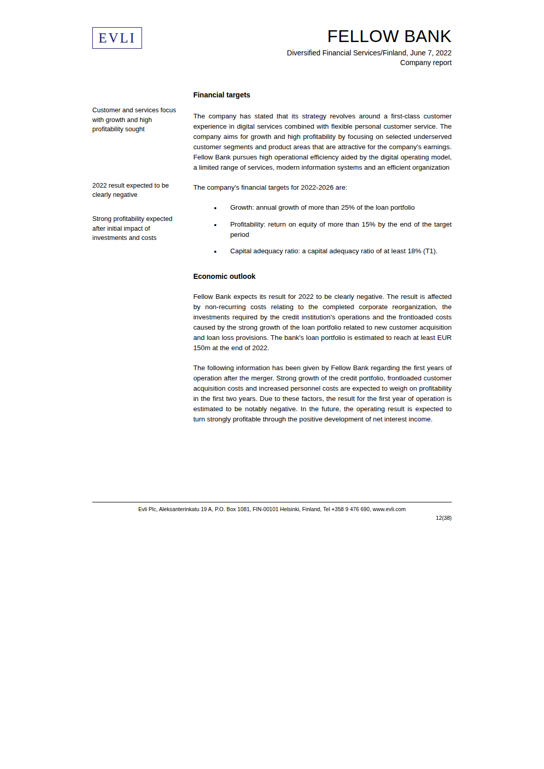EVLI
FELLOW BANK
Diversified Financial Services/Finland, June 7, 2022
Company report
Customer and services focus with growth and high profitability sought
2022 result expected to be clearly negative
Strong profitability expected after initial impact of investments and costs
Financial targets
The company has stated that its strategy revolves around a first-class customer experience in digital services combined with flexible personal customer service. The company aims for growth and high profitability by focusing on selected underserved customer segments and product areas that are attractive for the company's earnings. Fellow Bank pursues high operational efficiency aided by the digital operating model, a limited range of services, modern information systems and an efficient organization
The company's financial targets for 2022-2026 are:
Growth: annual growth of more than 25% of the loan portfolio
Profitability: return on equity of more than 15% by the end of the target period
Capital adequacy ratio: a capital adequacy ratio of at least 18% (T1).
Economic outlook
Fellow Bank expects its result for 2022 to be clearly negative. The result is affected by non-recurring costs relating to the completed corporate reorganization, the investments required by the credit institution's operations and the frontloaded costs caused by the strong growth of the loan portfolio related to new customer acquisition and loan loss provisions. The bank's loan portfolio is estimated to reach at least EUR 150m at the end of 2022.
The following information has been given by Fellow Bank regarding the first years of operation after the merger. Strong growth of the credit portfolio, frontloaded customer acquisition costs and increased personnel costs are expected to weigh on profitability in the first two years. Due to these factors, the result for the first year of operation is estimated to be notably negative. In the future, the operating result is expected to turn strongly profitable through the positive development of net interest income.
Evli Plc, Aleksanterinkatu 19 A, P.O. Box 1081, FIN-00101 Helsinki, Finland, Tel +358 9 476 690, www.evli.com
12(38)